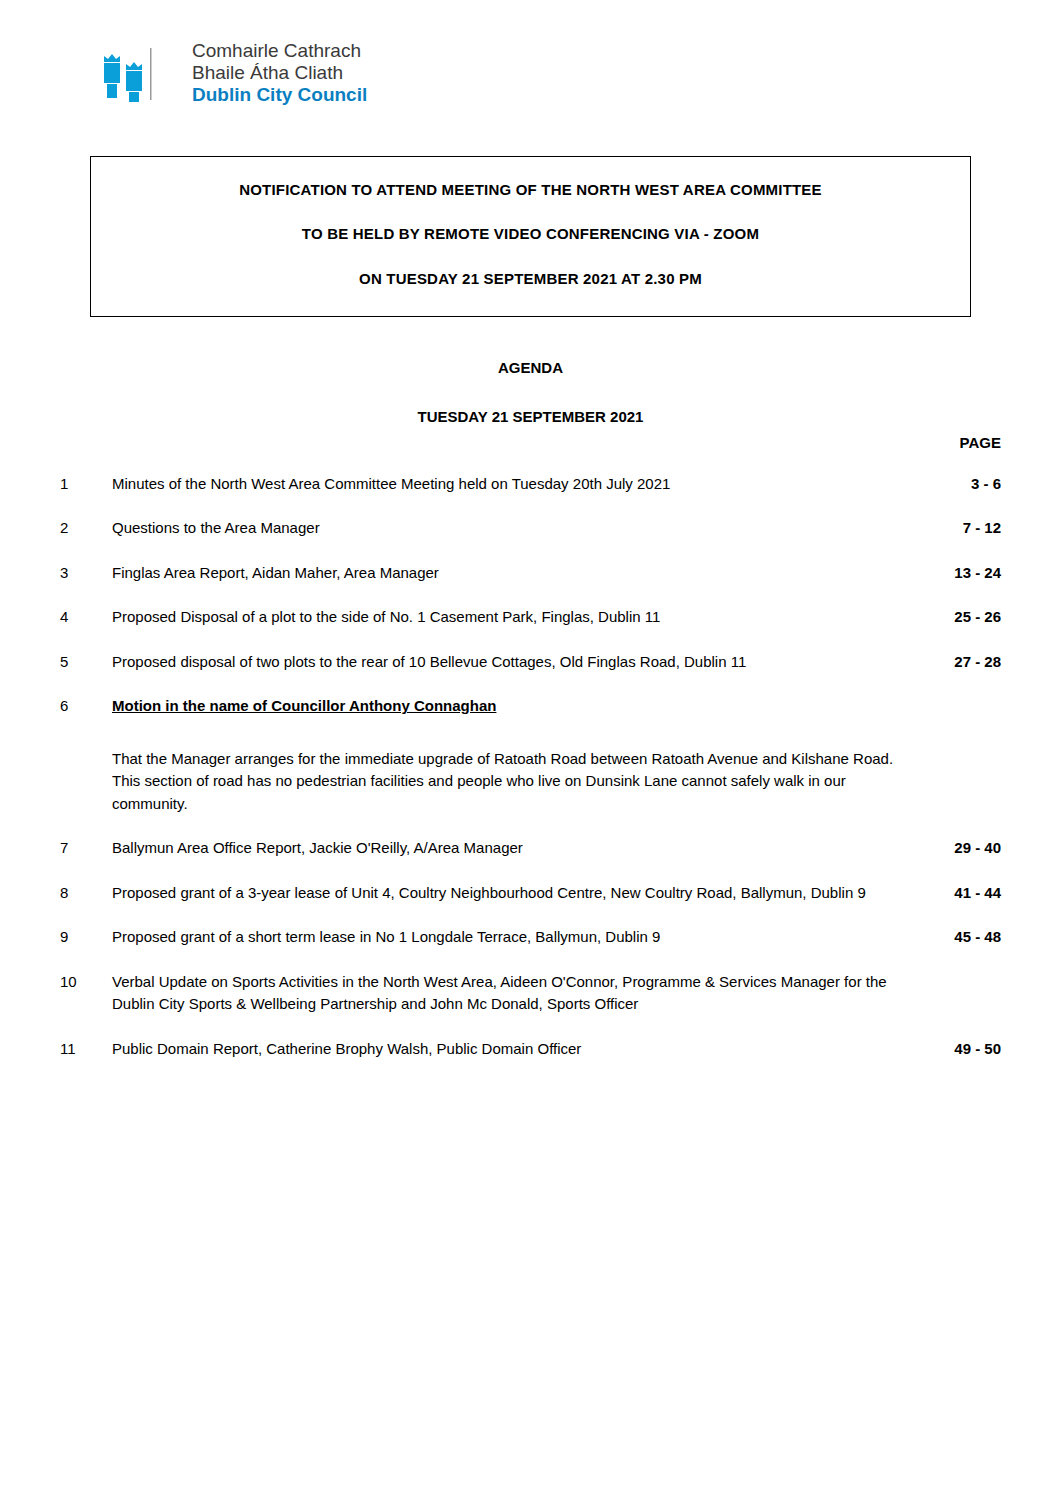Comhairle Cathrach
Bhaile Átha Cliath
Dublin City Council
NOTIFICATION TO ATTEND MEETING OF THE NORTH WEST AREA COMMITTEE
TO BE HELD BY REMOTE VIDEO CONFERENCING VIA - ZOOM
ON TUESDAY 21 SEPTEMBER 2021 AT 2.30 PM
AGENDA
TUESDAY 21 SEPTEMBER 2021
PAGE
| 1 | Minutes of the North West Area Committee Meeting held on Tuesday 20th July 2021 | 3 - 6 |
| 2 | Questions to the Area Manager | 7 - 12 |
| 3 | Finglas Area Report, Aidan Maher, Area Manager | 13 - 24 |
| 4 | Proposed Disposal of a plot to the side of No. 1 Casement Park, Finglas, Dublin 11 | 25 - 26 |
| 5 | Proposed disposal of two plots to the rear of 10 Bellevue Cottages, Old Finglas Road, Dublin 11 | 27 - 28 |
| 6 | Motion in the name of Councillor Anthony Connaghan That the Manager arranges for the immediate upgrade of Ratoath Road between Ratoath Avenue and Kilshane Road. This section of road has no pedestrian facilities and people who live on Dunsink Lane cannot safely walk in our community. | |
| 7 | Ballymun Area Office Report, Jackie O'Reilly, A/Area Manager | 29 - 40 |
| 8 | Proposed grant of a 3-year lease of Unit 4, Coultry Neighbourhood Centre, New Coultry Road, Ballymun, Dublin 9 | 41 - 44 |
| 9 | Proposed grant of a short term lease in No 1 Longdale Terrace, Ballymun, Dublin 9 | 45 - 48 |
| 10 | Verbal Update on Sports Activities in the North West Area, Aideen O'Connor, Programme & Services Manager for the Dublin City Sports & Wellbeing Partnership and John Mc Donald, Sports Officer | |
| 11 | Public Domain Report, Catherine Brophy Walsh, Public Domain Officer | 49 - 50 |